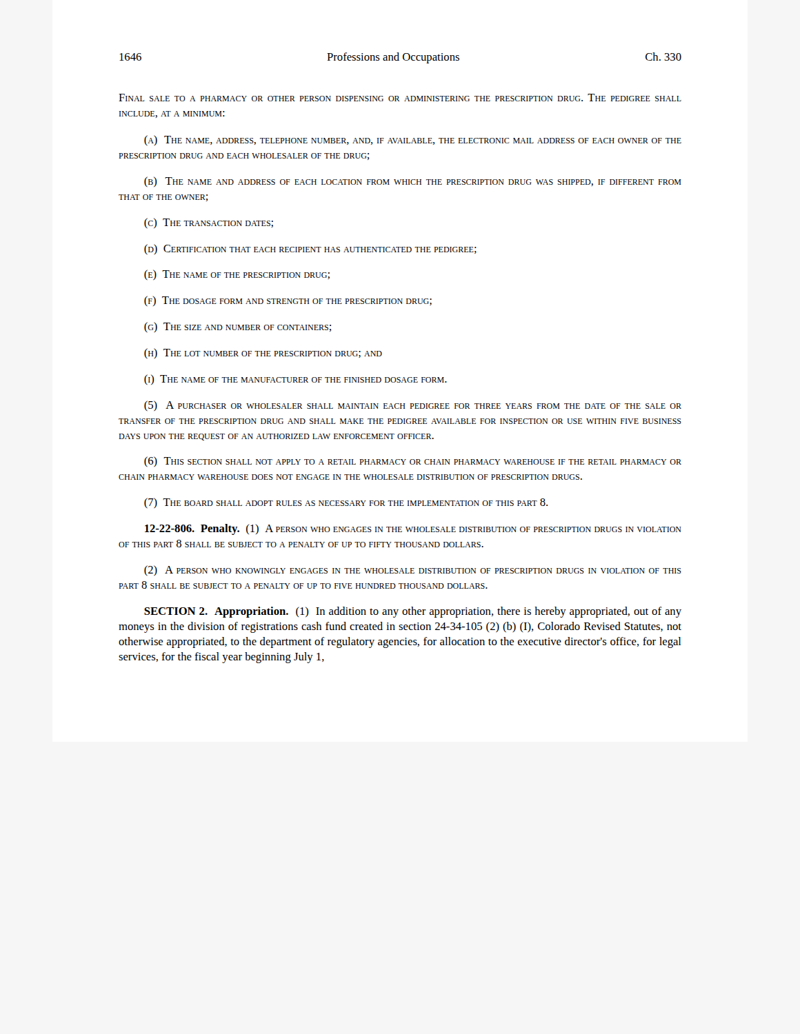1646
Professions and Occupations
Ch. 330
Final sale to a pharmacy or other person dispensing or administering the prescription drug. The pedigree shall include, at a minimum:
(a) The name, address, telephone number, and, if available, the electronic mail address of each owner of the prescription drug and each wholesaler of the drug;
(b) The name and address of each location from which the prescription drug was shipped, if different from that of the owner;
(c) The transaction dates;
(d) Certification that each recipient has authenticated the pedigree;
(e) The name of the prescription drug;
(f) The dosage form and strength of the prescription drug;
(g) The size and number of containers;
(h) The lot number of the prescription drug; and
(i) The name of the manufacturer of the finished dosage form.
(5) A purchaser or wholesaler shall maintain each pedigree for three years from the date of the sale or transfer of the prescription drug and shall make the pedigree available for inspection or use within five business days upon the request of an authorized law enforcement officer.
(6) This section shall not apply to a retail pharmacy or chain pharmacy warehouse if the retail pharmacy or chain pharmacy warehouse does not engage in the wholesale distribution of prescription drugs.
(7) The board shall adopt rules as necessary for the implementation of this part 8.
12-22-806. Penalty. (1) A person who engages in the wholesale distribution of prescription drugs in violation of this part 8 shall be subject to a penalty of up to fifty thousand dollars.
(2) A person who knowingly engages in the wholesale distribution of prescription drugs in violation of this part 8 shall be subject to a penalty of up to five hundred thousand dollars.
SECTION 2. Appropriation. (1) In addition to any other appropriation, there is hereby appropriated, out of any moneys in the division of registrations cash fund created in section 24-34-105 (2) (b) (I), Colorado Revised Statutes, not otherwise appropriated, to the department of regulatory agencies, for allocation to the executive director's office, for legal services, for the fiscal year beginning July 1,